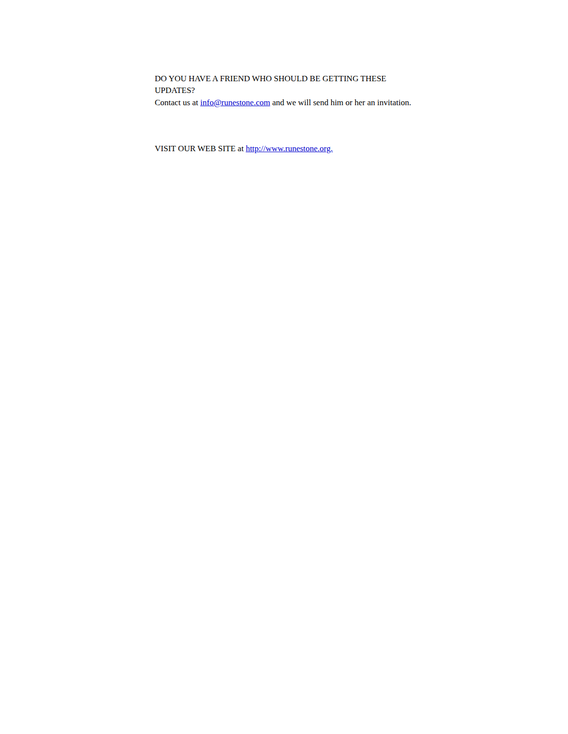DO YOU HAVE A FRIEND WHO SHOULD BE GETTING THESE UPDATES?
Contact us at info@runestone.com and we will send him or her an invitation.
VISIT OUR WEB SITE at http://www.runestone.org.